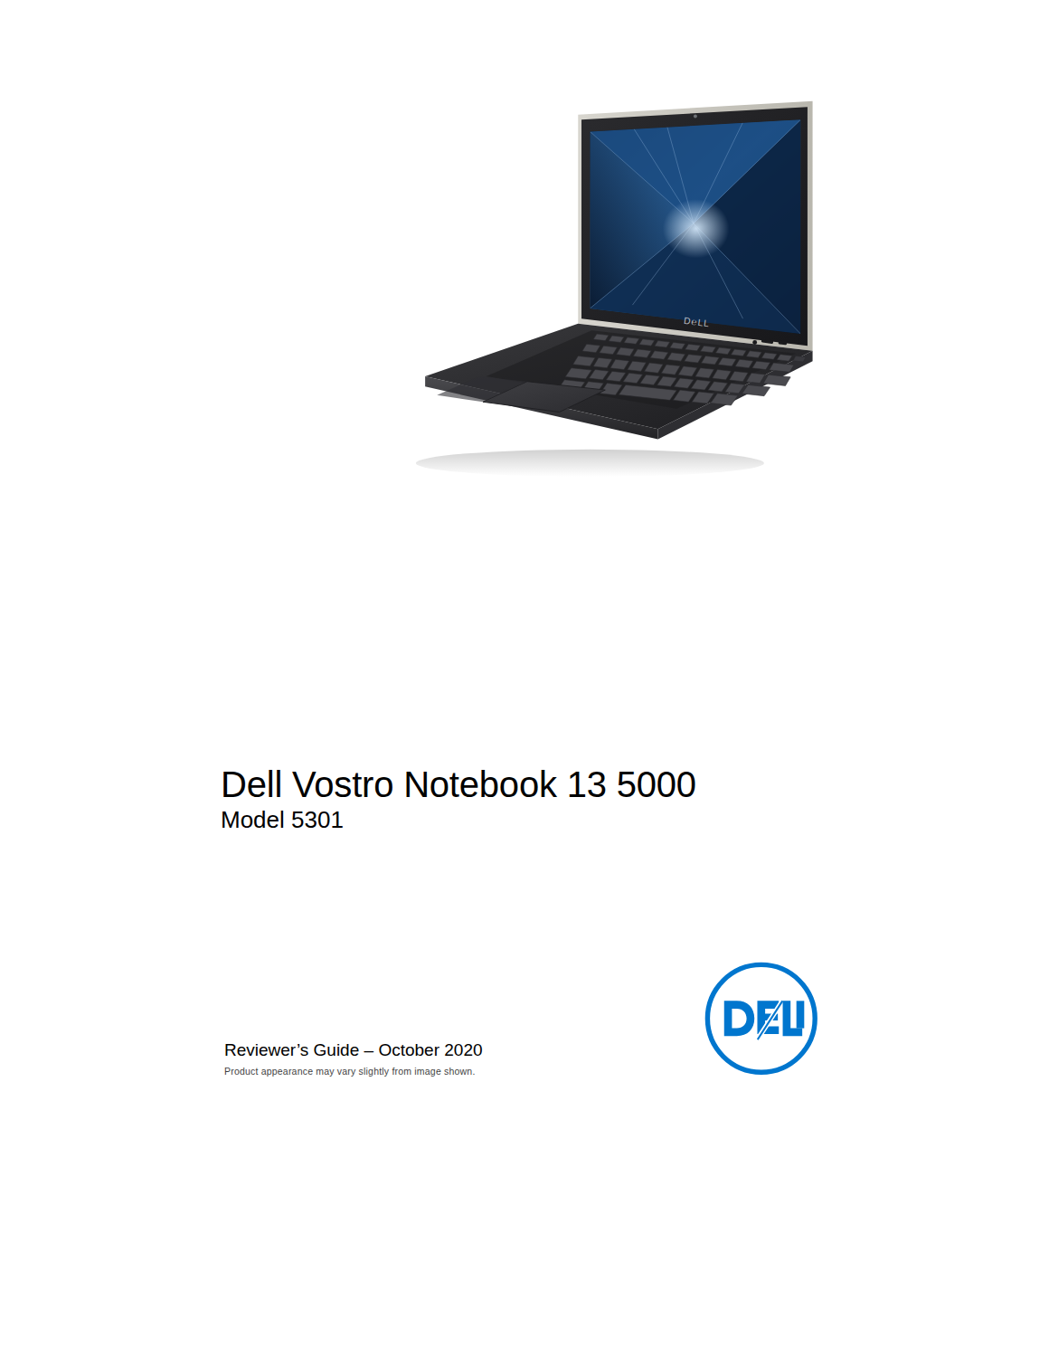D℮LL
Dell Vostro Notebook 13 5000
Model 5301
Reviewer’s Guide – October 2020
Product appearance may vary slightly from image shown.